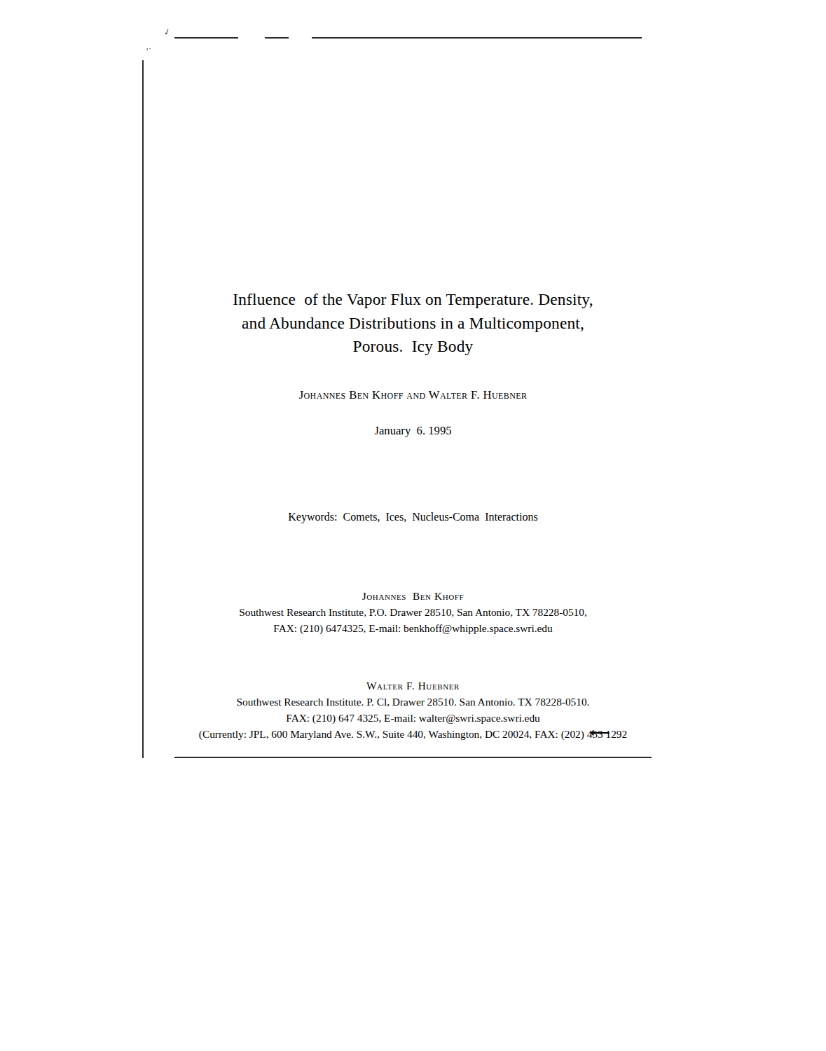✓ ,.
Influence of the Vapor Flux on Temperature. Density,
and Abundance Distributions in a Multicomponent,
Porous. Icy Body
Johannes Ben Khoff and Walter F. Huebner
January 6. 1995
Keywords: Comets, Ices, Nucleus-Coma Interactions
Johannes Ben Khoff Southwest Research Institute, P.O. Drawer 28510, San Antonio, TX 78228-0510, FAX: (210) 6474325, E-mail: benkhoff@whipple.space.swri.edu
Walter F. Huebner Southwest Research Institute. P. Cl, Drawer 28510. San Antonio. TX 78228-0510. FAX: (210) 647 4325, E-mail: walter@swri.space.swri.edu (Currently: JPL, 600 Maryland Ave. S.W., Suite 440, Washington, DC 20024, FAX: (202) 453 1292⟵